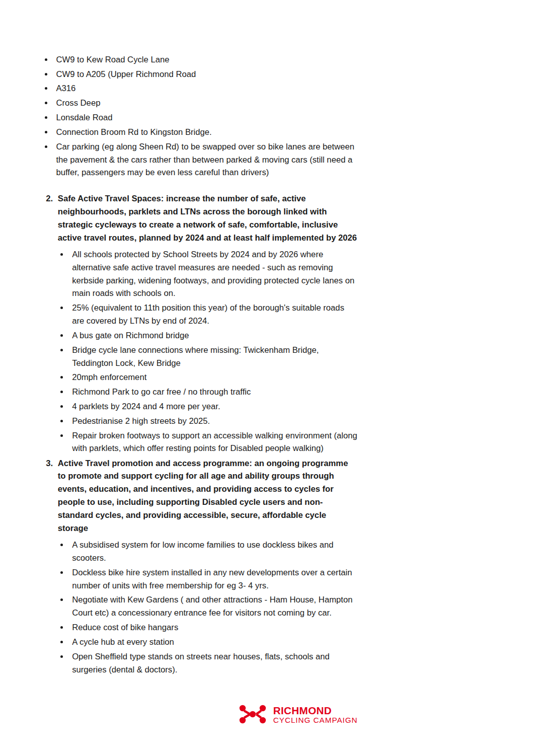CW9 to Kew Road Cycle Lane
CW9 to A205 (Upper Richmond Road
A316
Cross Deep
Lonsdale Road
Connection Broom Rd to Kingston Bridge.
Car parking (eg along Sheen Rd) to be swapped over so bike lanes are between the pavement & the cars rather than between parked & moving cars (still need a buffer, passengers may be even less careful than drivers)
Safe Active Travel Spaces: increase the number of safe, active neighbourhoods, parklets and LTNs across the borough linked with strategic cycleways to create a network of safe, comfortable, inclusive active travel routes, planned by 2024 and at least half implemented by 2026
All schools protected by School Streets by 2024 and by 2026 where alternative safe active travel measures are needed - such as removing kerbside parking, widening footways, and providing protected cycle lanes on main roads with schools on.
25% (equivalent to 11th position this year) of the borough's suitable roads are covered by LTNs by end of 2024.
A bus gate on Richmond bridge
Bridge cycle lane connections where missing: Twickenham Bridge, Teddington Lock, Kew Bridge
20mph enforcement
Richmond Park to go car free / no through traffic
4 parklets by 2024 and 4 more per year.
Pedestrianise 2 high streets by 2025.
Repair broken footways to support an accessible walking environment (along with parklets, which offer resting points for Disabled people walking)
Active Travel promotion and access programme: an ongoing programme to promote and support cycling for all age and ability groups through events, education, and incentives, and providing access to cycles for people to use, including supporting Disabled cycle users and non-standard cycles, and providing accessible, secure, affordable cycle storage
A subsidised system for low income families to use dockless bikes and scooters.
Dockless bike hire system installed in any new developments over a certain number of units with free membership for eg 3- 4 yrs.
Negotiate with Kew Gardens ( and other attractions - Ham House, Hampton Court etc) a concessionary entrance fee for visitors not coming by car.
Reduce cost of bike hangars
A cycle hub at every station
Open Sheffield type stands on streets near houses, flats, schools and surgeries (dental & doctors).
RICHMOND CYCLING CAMPAIGN